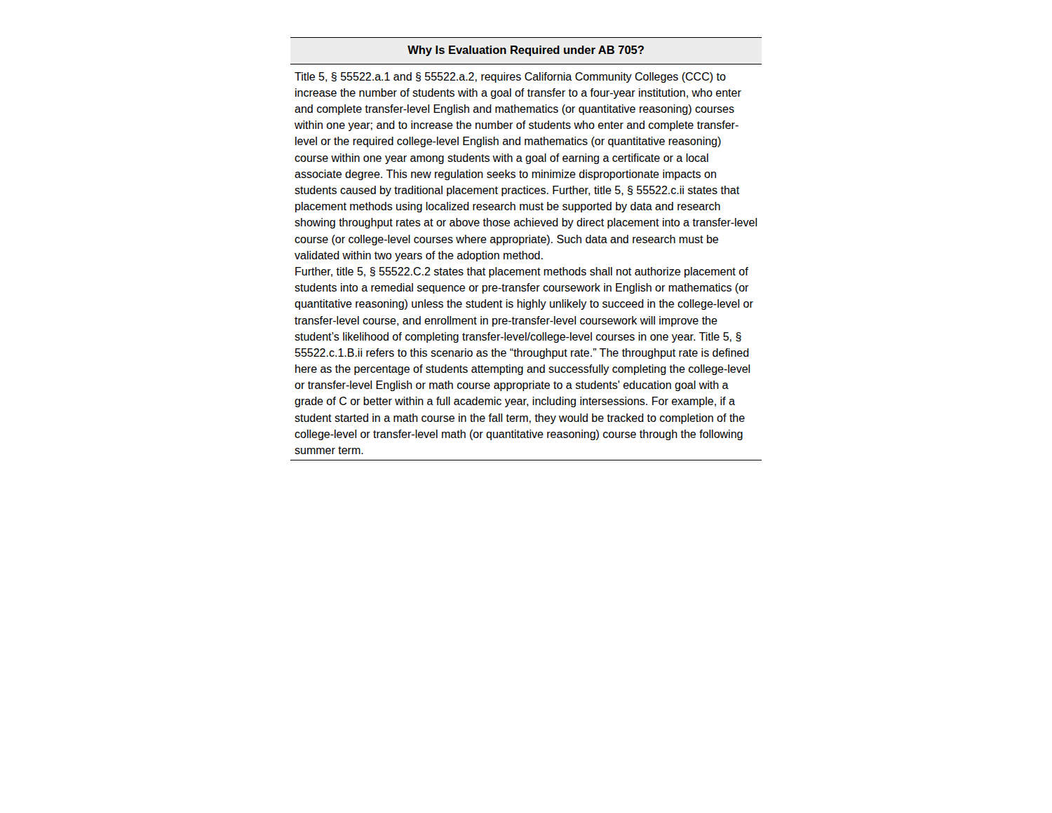Why Is Evaluation Required under AB 705?
Title 5, § 55522.a.1 and § 55522.a.2, requires California Community Colleges (CCC) to increase the number of students with a goal of transfer to a four-year institution, who enter and complete transfer-level English and mathematics (or quantitative reasoning) courses within one year; and to increase the number of students who enter and complete transfer-level or the required college-level English and mathematics (or quantitative reasoning) course within one year among students with a goal of earning a certificate or a local associate degree. This new regulation seeks to minimize disproportionate impacts on students caused by traditional placement practices. Further, title 5, § 55522.c.ii states that placement methods using localized research must be supported by data and research showing throughput rates at or above those achieved by direct placement into a transfer-level course (or college-level courses where appropriate). Such data and research must be validated within two years of the adoption method.
Further, title 5, § 55522.C.2 states that placement methods shall not authorize placement of students into a remedial sequence or pre-transfer coursework in English or mathematics (or quantitative reasoning) unless the student is highly unlikely to succeed in the college-level or transfer-level course, and enrollment in pre-transfer-level coursework will improve the student’s likelihood of completing transfer-level/college-level courses in one year. Title 5, § 55522.c.1.B.ii refers to this scenario as the “throughput rate.” The throughput rate is defined here as the percentage of students attempting and successfully completing the college-level or transfer-level English or math course appropriate to a students' education goal with a grade of C or better within a full academic year, including intersessions. For example, if a student started in a math course in the fall term, they would be tracked to completion of the college-level or transfer-level math (or quantitative reasoning) course through the following summer term.